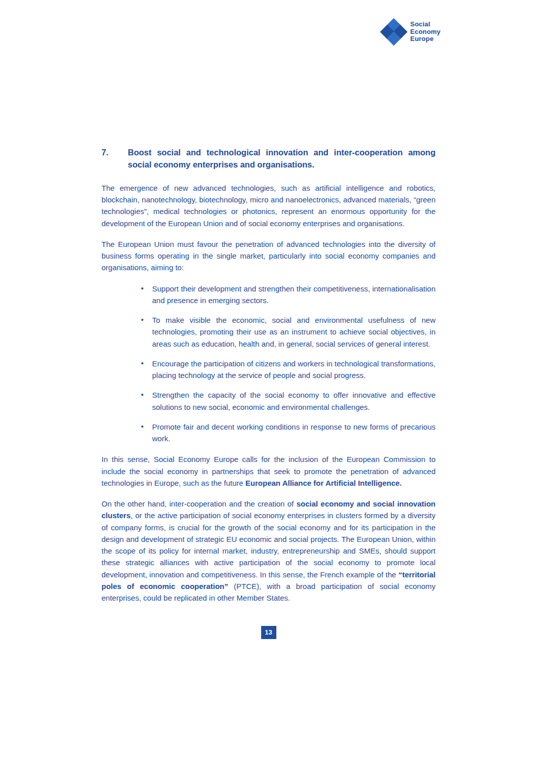Social
Economy
Europe
7. Boost social and technological innovation and inter-cooperation among social economy enterprises and organisations.
The emergence of new advanced technologies, such as artificial intelligence and robotics, blockchain, nanotechnology, biotechnology, micro and nanoelectronics, advanced materials, “green technologies”, medical technologies or photonics, represent an enormous opportunity for the development of the European Union and of social economy enterprises and organisations.
The European Union must favour the penetration of advanced technologies into the diversity of business forms operating in the single market, particularly into social economy companies and organisations, aiming to:
Support their development and strengthen their competitiveness, internationalisation and presence in emerging sectors.
To make visible the economic, social and environmental usefulness of new technologies, promoting their use as an instrument to achieve social objectives, in areas such as education, health and, in general, social services of general interest.
Encourage the participation of citizens and workers in technological transformations, placing technology at the service of people and social progress.
Strengthen the capacity of the social economy to offer innovative and effective solutions to new social, economic and environmental challenges.
Promote fair and decent working conditions in response to new forms of precarious work.
In this sense, Social Economy Europe calls for the inclusion of the European Commission to include the social economy in partnerships that seek to promote the penetration of advanced technologies in Europe, such as the future European Alliance for Artificial Intelligence.
On the other hand, inter-cooperation and the creation of social economy and social innovation clusters, or the active participation of social economy enterprises in clusters formed by a diversity of company forms, is crucial for the growth of the social economy and for its participation in the design and development of strategic EU economic and social projects. The European Union, within the scope of its policy for internal market, industry, entrepreneurship and SMEs, should support these strategic alliances with active participation of the social economy to promote local development, innovation and competitiveness. In this sense, the French example of the “territorial poles of economic cooperation” (PTCE), with a broad participation of social economy enterprises, could be replicated in other Member States.
13